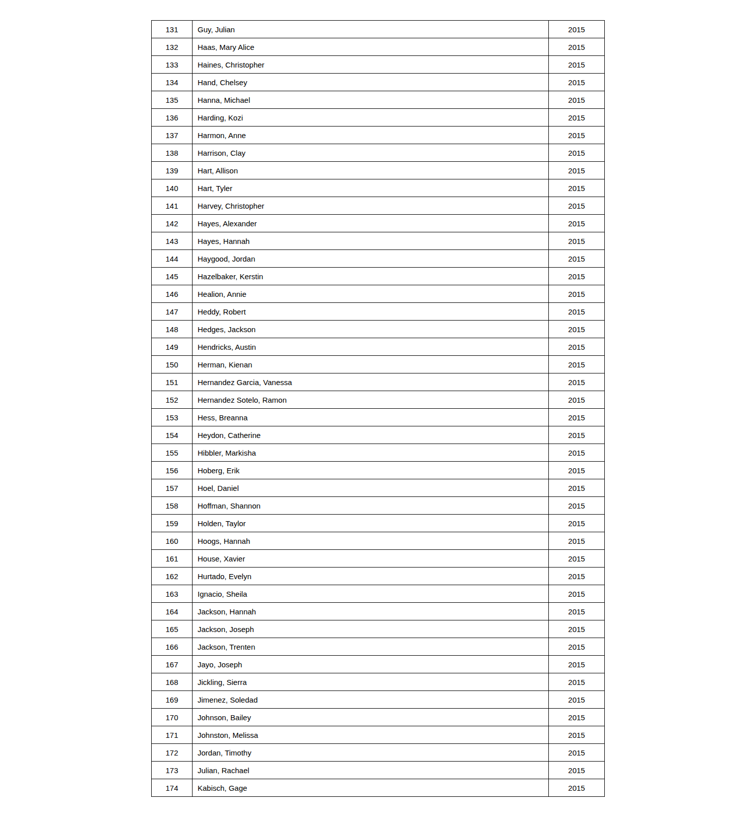| 131 | Guy, Julian | 2015 |
| 132 | Haas, Mary Alice | 2015 |
| 133 | Haines, Christopher | 2015 |
| 134 | Hand, Chelsey | 2015 |
| 135 | Hanna, Michael | 2015 |
| 136 | Harding, Kozi | 2015 |
| 137 | Harmon, Anne | 2015 |
| 138 | Harrison, Clay | 2015 |
| 139 | Hart, Allison | 2015 |
| 140 | Hart, Tyler | 2015 |
| 141 | Harvey, Christopher | 2015 |
| 142 | Hayes, Alexander | 2015 |
| 143 | Hayes, Hannah | 2015 |
| 144 | Haygood, Jordan | 2015 |
| 145 | Hazelbaker, Kerstin | 2015 |
| 146 | Healion, Annie | 2015 |
| 147 | Heddy, Robert | 2015 |
| 148 | Hedges, Jackson | 2015 |
| 149 | Hendricks, Austin | 2015 |
| 150 | Herman, Kienan | 2015 |
| 151 | Hernandez Garcia, Vanessa | 2015 |
| 152 | Hernandez Sotelo, Ramon | 2015 |
| 153 | Hess, Breanna | 2015 |
| 154 | Heydon, Catherine | 2015 |
| 155 | Hibbler, Markisha | 2015 |
| 156 | Hoberg, Erik | 2015 |
| 157 | Hoel, Daniel | 2015 |
| 158 | Hoffman, Shannon | 2015 |
| 159 | Holden, Taylor | 2015 |
| 160 | Hoogs, Hannah | 2015 |
| 161 | House, Xavier | 2015 |
| 162 | Hurtado, Evelyn | 2015 |
| 163 | Ignacio, Sheila | 2015 |
| 164 | Jackson, Hannah | 2015 |
| 165 | Jackson, Joseph | 2015 |
| 166 | Jackson, Trenten | 2015 |
| 167 | Jayo, Joseph | 2015 |
| 168 | Jickling, Sierra | 2015 |
| 169 | Jimenez, Soledad | 2015 |
| 170 | Johnson, Bailey | 2015 |
| 171 | Johnston, Melissa | 2015 |
| 172 | Jordan, Timothy | 2015 |
| 173 | Julian, Rachael | 2015 |
| 174 | Kabisch, Gage | 2015 |